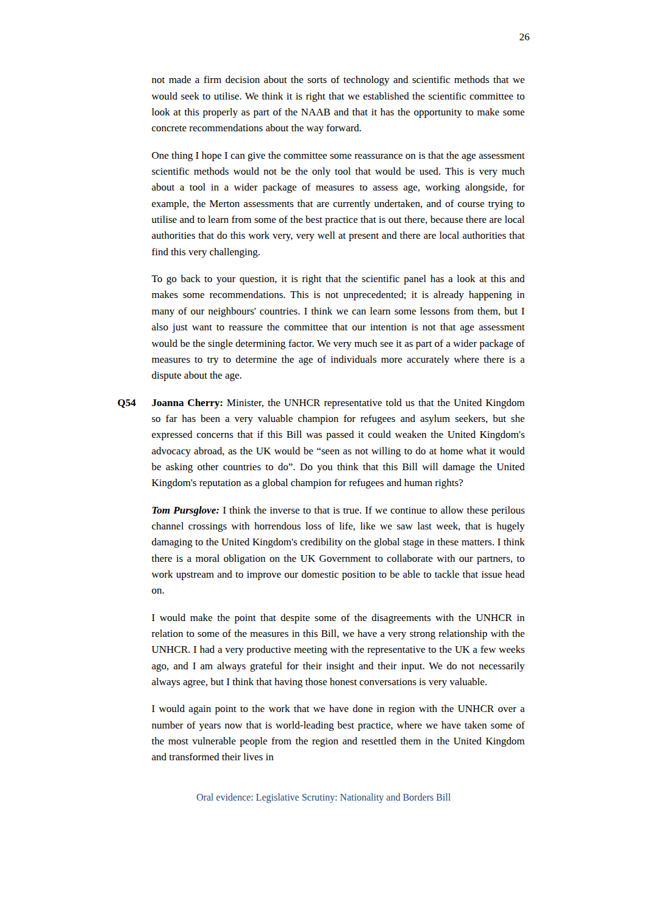26
not made a firm decision about the sorts of technology and scientific methods that we would seek to utilise. We think it is right that we established the scientific committee to look at this properly as part of the NAAB and that it has the opportunity to make some concrete recommendations about the way forward.
One thing I hope I can give the committee some reassurance on is that the age assessment scientific methods would not be the only tool that would be used. This is very much about a tool in a wider package of measures to assess age, working alongside, for example, the Merton assessments that are currently undertaken, and of course trying to utilise and to learn from some of the best practice that is out there, because there are local authorities that do this work very, very well at present and there are local authorities that find this very challenging.
To go back to your question, it is right that the scientific panel has a look at this and makes some recommendations. This is not unprecedented; it is already happening in many of our neighbours' countries. I think we can learn some lessons from them, but I also just want to reassure the committee that our intention is not that age assessment would be the single determining factor. We very much see it as part of a wider package of measures to try to determine the age of individuals more accurately where there is a dispute about the age.
Q54
Joanna Cherry: Minister, the UNHCR representative told us that the United Kingdom so far has been a very valuable champion for refugees and asylum seekers, but she expressed concerns that if this Bill was passed it could weaken the United Kingdom's advocacy abroad, as the UK would be “seen as not willing to do at home what it would be asking other countries to do”. Do you think that this Bill will damage the United Kingdom's reputation as a global champion for refugees and human rights?
Tom Pursglove: I think the inverse to that is true. If we continue to allow these perilous channel crossings with horrendous loss of life, like we saw last week, that is hugely damaging to the United Kingdom's credibility on the global stage in these matters. I think there is a moral obligation on the UK Government to collaborate with our partners, to work upstream and to improve our domestic position to be able to tackle that issue head on.
I would make the point that despite some of the disagreements with the UNHCR in relation to some of the measures in this Bill, we have a very strong relationship with the UNHCR. I had a very productive meeting with the representative to the UK a few weeks ago, and I am always grateful for their insight and their input. We do not necessarily always agree, but I think that having those honest conversations is very valuable.
I would again point to the work that we have done in region with the UNHCR over a number of years now that is world-leading best practice, where we have taken some of the most vulnerable people from the region and resettled them in the United Kingdom and transformed their lives in
Oral evidence: Legislative Scrutiny: Nationality and Borders Bill